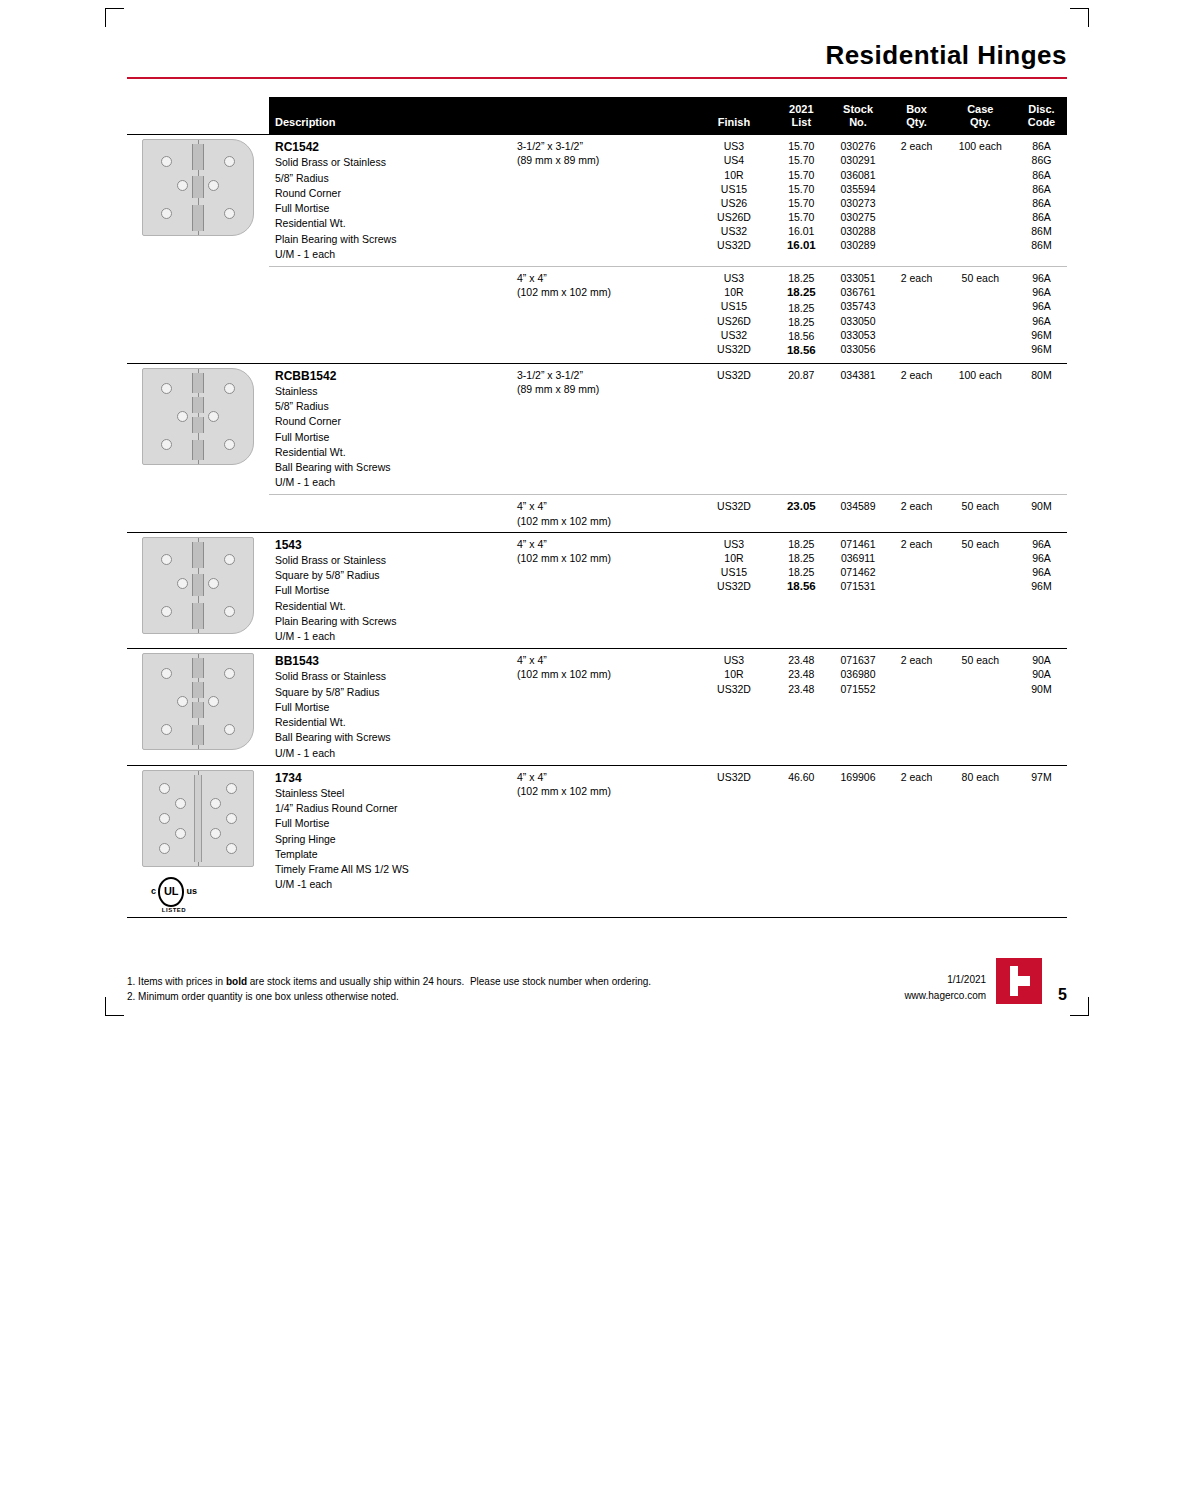Residential Hinges
| | Description | | Finish | 2021 List | Stock No. | Box Qty. | Case Qty. | Disc. Code |
| --- | --- | --- | --- | --- | --- | --- | --- | --- |
| | RC1542 Solid Brass or Stainless 5/8” Radius Round Corner Full Mortise Residential Wt. Plain Bearing with Screws U/M - 1 each | 3-1/2” x 3-1/2” (89 mm x 89 mm) | US3 US4 10R US15 US26 US26D US32 US32D | 15.70 15.70 15.70 15.70 15.70 15.70 16.01 16.01 | 030276 030291 036081 035594 030273 030275 030288 030289 | 2 each | 100 each | 86A 86G 86A 86A 86A 86A 86M 86M |
| | 4” x 4” (102 mm x 102 mm) | US3 10R US15 US26D US32 US32D | 18.25 18.25 18.25 18.25 18.56 18.56 | 033051 036761 035743 033050 033053 033056 | 2 each | 50 each | 96A 96A 96A 96A 96M 96M |
| | RCBB1542 Stainless 5/8” Radius Round Corner Full Mortise Residential Wt. Ball Bearing with Screws U/M - 1 each | 3-1/2” x 3-1/2” (89 mm x 89 mm) | US32D | 20.87 | 034381 | 2 each | 100 each | 80M |
| | 4” x 4” (102 mm x 102 mm) | US32D | 23.05 | 034589 | 2 each | 50 each | 90M |
| | 1543 Solid Brass or Stainless Square by 5/8” Radius Full Mortise Residential Wt. Plain Bearing with Screws U/M - 1 each | 4” x 4” (102 mm x 102 mm) | US3 10R US15 US32D | 18.25 18.25 18.25 18.56 | 071461 036911 071462 071531 | 2 each | 50 each | 96A 96A 96A 96M |
| | BB1543 Solid Brass or Stainless Square by 5/8” Radius Full Mortise Residential Wt. Ball Bearing with Screws U/M - 1 each | 4” x 4” (102 mm x 102 mm) | US3 10R US32D | 23.48 23.48 23.48 | 071637 036980 071552 | 2 each | 50 each | 90A 90A 90M |
| c UL us LISTED | 1734 Stainless Steel 1/4” Radius Round Corner Full Mortise Spring Hinge Template Timely Frame All MS 1/2 WS U/M -1 each | 4” x 4” (102 mm x 102 mm) | US32D | 46.60 | 169906 | 2 each | 80 each | 97M |
1. Items with prices in bold are stock items and usually ship within 24 hours. Please use stock number when ordering.
2. Minimum order quantity is one box unless otherwise noted.
1/1/2021
www.hagerco.com
5